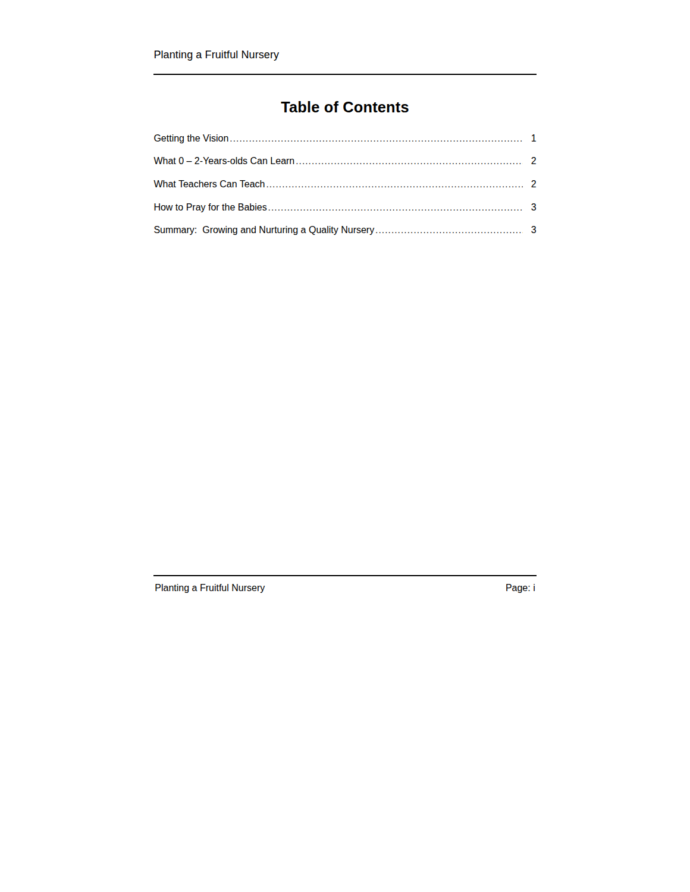Planting a Fruitful Nursery
Table of Contents
Getting the Vision ................................................................................................................. 1
What 0 – 2-Years-olds Can Learn ............................................................................................ 2
What Teachers Can Teach ....................................................................................................... 2
How to Pray for the Babies ....................................................................................................... 3
Summary: Growing and Nurturing a Quality Nursery .............................................................. 3
Planting a Fruitful Nursery Page: i